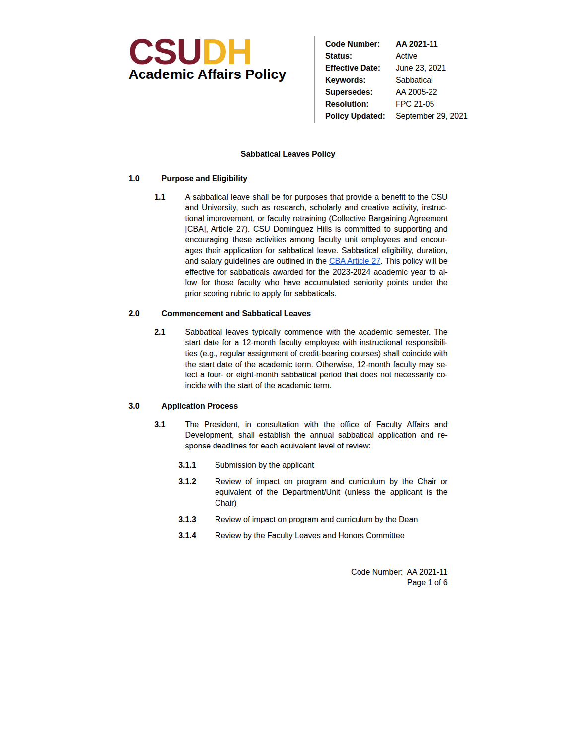CSU DH
Academic Affairs Policy
| Code Number: | AA 2021-11 |
| Status: | Active |
| Effective Date: | June 23, 2021 |
| Keywords: | Sabbatical |
| Supersedes: | AA 2005-22 |
| Resolution: | FPC 21-05 |
| Policy Updated: | September 29, 2021 |
Sabbatical Leaves Policy
1.0 Purpose and Eligibility
1.1
A sabbatical leave shall be for purposes that provide a benefit to the CSU and University, such as research, scholarly and creative activity, instructional improvement, or faculty retraining (Collective Bargaining Agreement [CBA], Article 27). CSU Dominguez Hills is committed to supporting and encouraging these activities among faculty unit employees and encourages their application for sabbatical leave. Sabbatical eligibility, duration, and salary guidelines are outlined in the CBA Article 27. This policy will be effective for sabbaticals awarded for the 2023-2024 academic year to allow for those faculty who have accumulated seniority points under the prior scoring rubric to apply for sabbaticals.
2.0 Commencement and Sabbatical Leaves
2.1
Sabbatical leaves typically commence with the academic semester. The start date for a 12-month faculty employee with instructional responsibilities (e.g., regular assignment of credit-bearing courses) shall coincide with the start date of the academic term. Otherwise, 12-month faculty may select a four- or eight-month sabbatical period that does not necessarily coincide with the start of the academic term.
3.0 Application Process
3.1
The President, in consultation with the office of Faculty Affairs and Development, shall establish the annual sabbatical application and response deadlines for each equivalent level of review:
3.1.1
Submission by the applicant
3.1.2
Review of impact on program and curriculum by the Chair or equivalent of the Department/Unit (unless the applicant is the Chair)
3.1.3
Review of impact on program and curriculum by the Dean
3.1.4
Review by the Faculty Leaves and Honors Committee
Code Number: AA 2021-11
Page 1 of 6